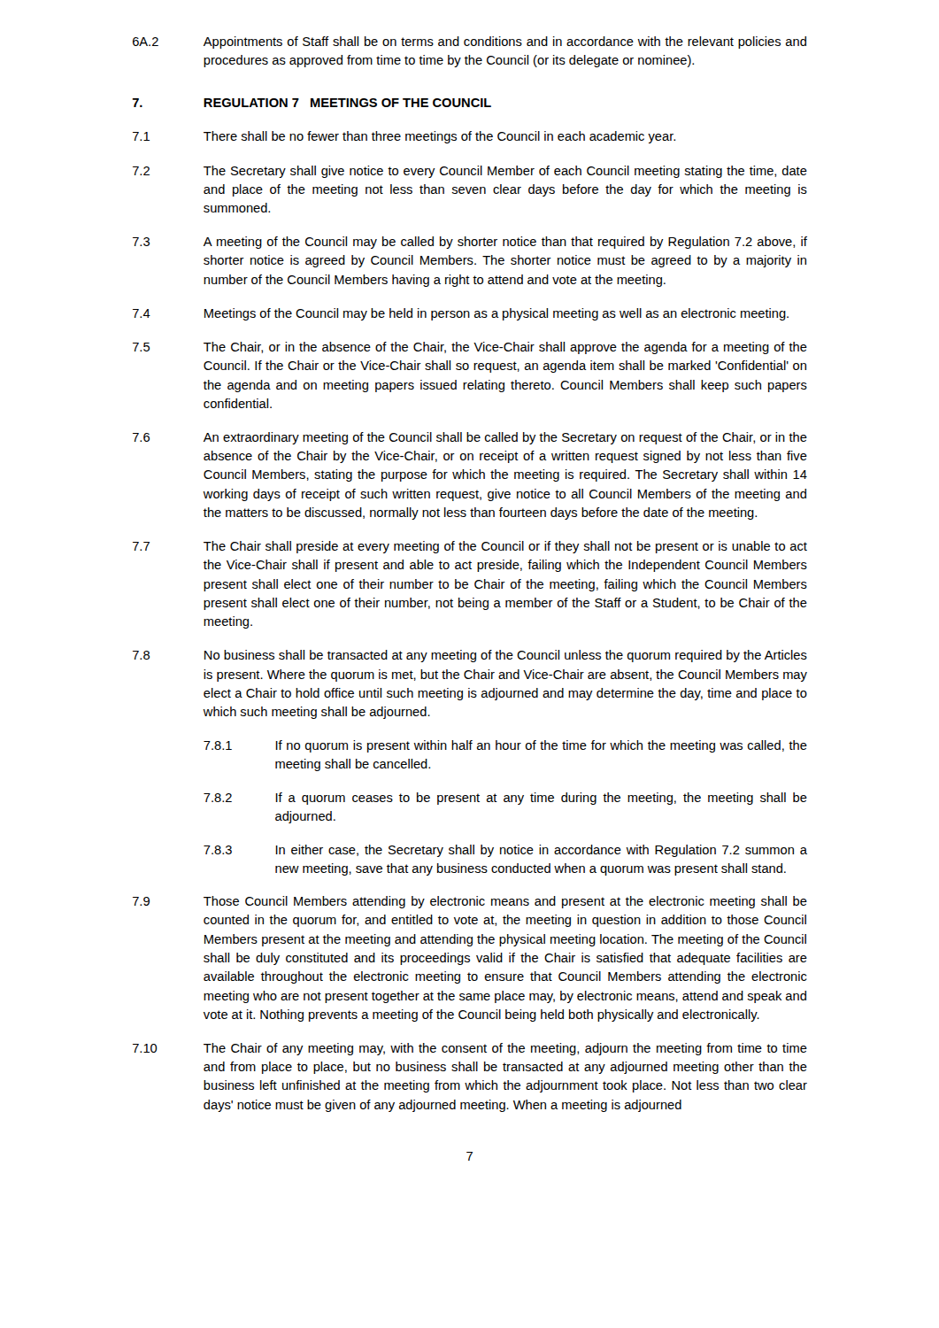6A.2
Appointments of Staff shall be on terms and conditions and in accordance with the relevant policies and procedures as approved from time to time by the Council (or its delegate or nominee).
7. REGULATION 7 MEETINGS OF THE COUNCIL
7.1
There shall be no fewer than three meetings of the Council in each academic year.
7.2
The Secretary shall give notice to every Council Member of each Council meeting stating the time, date and place of the meeting not less than seven clear days before the day for which the meeting is summoned.
7.3
A meeting of the Council may be called by shorter notice than that required by Regulation 7.2 above, if shorter notice is agreed by Council Members. The shorter notice must be agreed to by a majority in number of the Council Members having a right to attend and vote at the meeting.
7.4
Meetings of the Council may be held in person as a physical meeting as well as an electronic meeting.
7.5
The Chair, or in the absence of the Chair, the Vice-Chair shall approve the agenda for a meeting of the Council. If the Chair or the Vice-Chair shall so request, an agenda item shall be marked 'Confidential' on the agenda and on meeting papers issued relating thereto. Council Members shall keep such papers confidential.
7.6
An extraordinary meeting of the Council shall be called by the Secretary on request of the Chair, or in the absence of the Chair by the Vice-Chair, or on receipt of a written request signed by not less than five Council Members, stating the purpose for which the meeting is required. The Secretary shall within 14 working days of receipt of such written request, give notice to all Council Members of the meeting and the matters to be discussed, normally not less than fourteen days before the date of the meeting.
7.7
The Chair shall preside at every meeting of the Council or if they shall not be present or is unable to act the Vice-Chair shall if present and able to act preside, failing which the Independent Council Members present shall elect one of their number to be Chair of the meeting, failing which the Council Members present shall elect one of their number, not being a member of the Staff or a Student, to be Chair of the meeting.
7.8
No business shall be transacted at any meeting of the Council unless the quorum required by the Articles is present. Where the quorum is met, but the Chair and Vice-Chair are absent, the Council Members may elect a Chair to hold office until such meeting is adjourned and may determine the day, time and place to which such meeting shall be adjourned.
7.8.1
If no quorum is present within half an hour of the time for which the meeting was called, the meeting shall be cancelled.
7.8.2
If a quorum ceases to be present at any time during the meeting, the meeting shall be adjourned.
7.8.3
In either case, the Secretary shall by notice in accordance with Regulation 7.2 summon a new meeting, save that any business conducted when a quorum was present shall stand.
7.9
Those Council Members attending by electronic means and present at the electronic meeting shall be counted in the quorum for, and entitled to vote at, the meeting in question in addition to those Council Members present at the meeting and attending the physical meeting location. The meeting of the Council shall be duly constituted and its proceedings valid if the Chair is satisfied that adequate facilities are available throughout the electronic meeting to ensure that Council Members attending the electronic meeting who are not present together at the same place may, by electronic means, attend and speak and vote at it. Nothing prevents a meeting of the Council being held both physically and electronically.
7.10
The Chair of any meeting may, with the consent of the meeting, adjourn the meeting from time to time and from place to place, but no business shall be transacted at any adjourned meeting other than the business left unfinished at the meeting from which the adjournment took place. Not less than two clear days' notice must be given of any adjourned meeting. When a meeting is adjourned
7